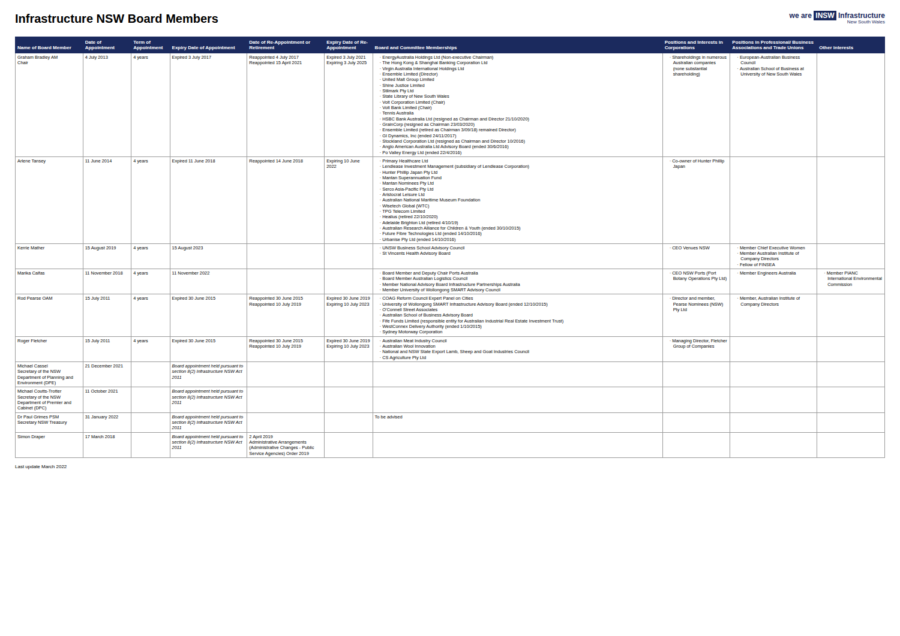Infrastructure NSW Board Members
we are INSW InfrastructureNew South Wales
| Name of Board Member | Date of Appointment | Term of Appointment | Expiry Date of Appointment | Date of Re-Appointment or Retirement | Expiry Date of Re- Appointment | Board and Committee Memberships | Positions and Interests in Corporations | Positions in Professional/ Business Associations and Trade Unions | Other interests |
| --- | --- | --- | --- | --- | --- | --- | --- | --- | --- |
| Graham Bradley AM Chair | 4 July 2013 | 4 years | Expired 3 July 2017 | Reappointed 4 July 2017 Reappointed 15 April 2021 | Expired 3 July 2021 Expiring 3 July 2025 | EnergyAustralia Holdings Ltd (Non-executive Chairman) The Hong Kong & Shanghai Banking Corporation Ltd Virgin Australia International Holdings Ltd Ensemble Limited (Director) United Malt Group Limited Shine Justice Limited Stilmark Pty Ltd State Library of New South Wales Volt Corporation Limited (Chair) Volt Bank Limited (Chair) Tennis Australia HSBC Bank Australia Ltd (resigned as Chairman and Director 21/10/2020) GrainCorp (resigned as Chairman 23/03/2020) Ensemble Limited (retired as Chairman 3/09/18) remained Director) GI Dynamics, Inc (ended 24/11/2017) Stockland Corporation Ltd (resigned as Chairman and Director 10/2016) Anglo American Australia Ltd Advisory Board (ended 30/6/2016) Po Valley Energy Ltd (ended 22/4/2016) | Shareholdings in numerous Australian companies (none substantial shareholding) | European-Australian Business Council Australian School of Business at University of New South Wales | |
| Arlene Tansey | 11 June 2014 | 4 years | Expired 11 June 2018 | Reappointed 14 June 2018 | Expiring 10 June 2022 | Primary Healthcare Ltd Lendlease Investment Management (subsidiary of Lendlease Corporation) Hunter Phillip Japan Pty Ltd Mantan Superannuation Fund Mantan Nominees Pty Ltd Serco Asia-Pacific Pty Ltd Aristocrat Leisure Ltd Australian National Maritime Museum Foundation Wisetech Global (WTC) TPG Telecom Limited Healius (retired 22/10/2020) Adelaide Brighton Ltd (retired 4/10/19) Australian Research Alliance for Children & Youth (ended 30/10/2015) Future Fibre Technologies Ltd (ended 14/10/2016) Urbanise Pty Ltd (ended 14/10/2016) | Co-owner of Hunter Phillip Japan | | |
| Kerrie Mather | 15 August 2019 | 4 years | 15 August 2023 | | | UNSW Business School Advisory Council St Vincents Health Advisory Board | CEO Venues NSW | Member Chief Executive Women Member Australian Institute of Company Directors Fellow of FINSEA | |
| Marika Calfas | 11 November 2018 | 4 years | 11 November 2022 | | | Board Member and Deputy Chair Ports Australia Board Member Australian Logistics Council Member National Advisory Board Infrastructure Partnerships Australia Member University of Wollongong SMART Advisory Council | CEO NSW Ports (Port Botany Operations Pty Ltd) | Member Engineers Australia | Member PIANC International Environmental Commission |
| Rod Pearse OAM | 15 July 2011 | 4 years | Expired 30 June 2015 | Reappointed 30 June 2015 Reappointed 10 July 2019 | Expired 30 June 2019 Expiring 10 July 2023 | COAG Reform Council Expert Panel on Cities University of Wollongong SMART Infrastructure Advisory Board (ended 12/10/2015) O'Connell Street Associates Australian School of Business Advisory Board Fife Funds Limited (responsible entity for Australian Industrial Real Estate Investment Trust) WestConnex Delivery Authority (ended 1/10/2015) Sydney Motorway Corporation | Director and member, Pearse Nominees (NSW) Pty Ltd | Member, Australian Institute of Company Directors | |
| Roger Fletcher | 15 July 2011 | 4 years | Expired 30 June 2015 | Reappointed 30 June 2015 Reappointed 10 July 2019 | Expired 30 June 2019 Expiring 10 July 2023 | Australian Meat Industry Council Australian Wool Innovation National and NSW State Export Lamb, Sheep and Goat Industries Council CS Agriculture Pty Ltd | Managing Director, Fletcher Group of Companies | | |
| Michael Cassel Secretary of the NSW Department of Planning and Environment (DPE) | 21 December 2021 | | Board appointment held pursuant to section 8(2) Infrastructure NSW Act 2011 | | | | | | |
| Michael Coutts-Trotter Secretary of the NSW Department of Premier and Cabinet (DPC) | 11 October 2021 | | Board appointment held pursuant to section 8(2) Infrastructure NSW Act 2011 | | | | | | |
| Dr Paul Grimes PSM Secretary NSW Treasury | 31 January 2022 | | Board appointment held pursuant to section 8(2) Infrastructure NSW Act 2011 | | | To be advised | | | |
| Simon Draper | 17 March 2018 | | Board appointment held pursuant to section 8(2) Infrastructure NSW Act 2011 | 2 April 2019 Administrative Arrangements (Administrative Changes - Public Service Agencies) Order 2019 | | | | | |
Last update March 2022